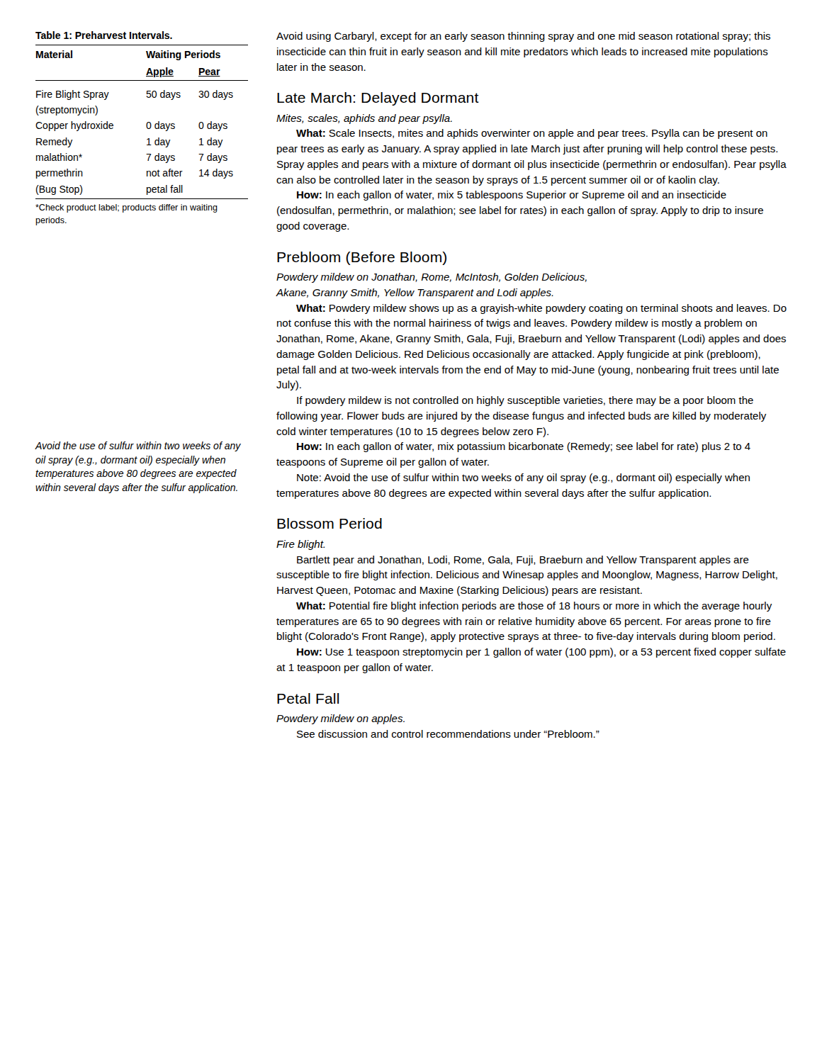Table 1: Preharvest Intervals.
| Material | Waiting Periods |
| --- | --- |
| | Apple | Pear |
| Fire Blight Spray | 50 days | 30 days |
| (streptomycin) | | |
| Copper hydroxide | 0 days | 0 days |
| Remedy | 1 day | 1 day |
| malathion* | 7 days | 7 days |
| permethrin | not after | 14 days |
| (Bug Stop) | petal fall | |
*Check product label; products differ in waiting periods.
Avoid the use of sulfur within two weeks of any oil spray (e.g., dormant oil) especially when temperatures above 80 degrees are expected within several days after the sulfur application.
Avoid using Carbaryl, except for an early season thinning spray and one mid season rotational spray; this insecticide can thin fruit in early season and kill mite predators which leads to increased mite populations later in the season.
Late March: Delayed Dormant
Mites, scales, aphids and pear psylla.
What: Scale Insects, mites and aphids overwinter on apple and pear trees. Psylla can be present on pear trees as early as January. A spray applied in late March just after pruning will help control these pests. Spray apples and pears with a mixture of dormant oil plus insecticide (permethrin or endosulfan). Pear psylla can also be controlled later in the season by sprays of 1.5 percent summer oil or of kaolin clay.
How: In each gallon of water, mix 5 tablespoons Superior or Supreme oil and an insecticide (endosulfan, permethrin, or malathion; see label for rates) in each gallon of spray. Apply to drip to insure good coverage.
Prebloom (Before Bloom)
Powdery mildew on Jonathan, Rome, McIntosh, Golden Delicious,
Akane, Granny Smith, Yellow Transparent and Lodi apples.
What: Powdery mildew shows up as a grayish-white powdery coating on terminal shoots and leaves. Do not confuse this with the normal hairiness of twigs and leaves. Powdery mildew is mostly a problem on Jonathan, Rome, Akane, Granny Smith, Gala, Fuji, Braeburn and Yellow Transparent (Lodi) apples and does damage Golden Delicious. Red Delicious occasionally are attacked. Apply fungicide at pink (prebloom), petal fall and at two-week intervals from the end of May to mid-June (young, nonbearing fruit trees until late July).
If powdery mildew is not controlled on highly susceptible varieties, there may be a poor bloom the following year. Flower buds are injured by the disease fungus and infected buds are killed by moderately cold winter temperatures (10 to 15 degrees below zero F).
How: In each gallon of water, mix potassium bicarbonate (Remedy; see label for rate) plus 2 to 4 teaspoons of Supreme oil per gallon of water.
Note: Avoid the use of sulfur within two weeks of any oil spray (e.g., dormant oil) especially when temperatures above 80 degrees are expected within several days after the sulfur application.
Blossom Period
Fire blight.
Bartlett pear and Jonathan, Lodi, Rome, Gala, Fuji, Braeburn and Yellow Transparent apples are susceptible to fire blight infection. Delicious and Winesap apples and Moonglow, Magness, Harrow Delight, Harvest Queen, Potomac and Maxine (Starking Delicious) pears are resistant.
What: Potential fire blight infection periods are those of 18 hours or more in which the average hourly temperatures are 65 to 90 degrees with rain or relative humidity above 65 percent. For areas prone to fire blight (Colorado's Front Range), apply protective sprays at three- to five-day intervals during bloom period.
How: Use 1 teaspoon streptomycin per 1 gallon of water (100 ppm), or a 53 percent fixed copper sulfate at 1 teaspoon per gallon of water.
Petal Fall
Powdery mildew on apples.
See discussion and control recommendations under “Prebloom.”